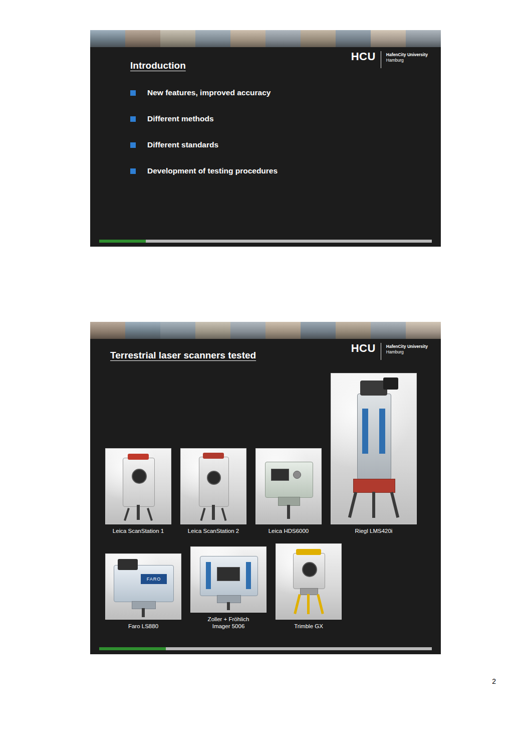HCU
HafenCity University
Hamburg
Introduction
New features, improved accuracy
Different methods
Different standards
Development of testing procedures
HCU
HafenCity University
Hamburg
Terrestrial laser scanners tested
Leica ScanStation 1
Leica ScanStation 2
Leica HDS6000
Riegl LMS420i
FARO
Faro LS880
Zoller + Fröhlich
Imager 5006
Trimble GX
2